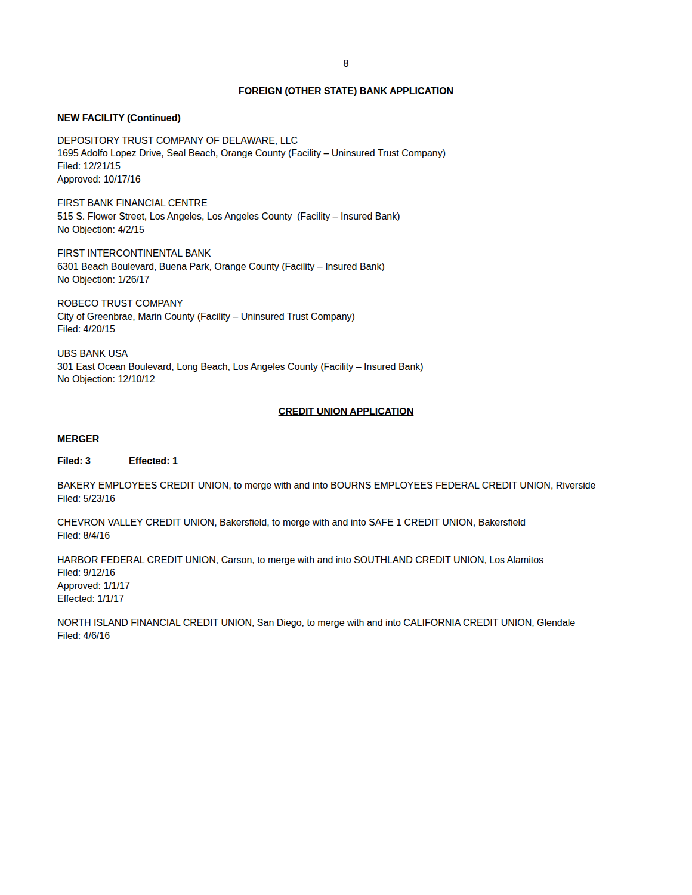8
FOREIGN (OTHER STATE) BANK APPLICATION
NEW FACILITY (Continued)
DEPOSITORY TRUST COMPANY OF DELAWARE, LLC
1695 Adolfo Lopez Drive, Seal Beach, Orange County (Facility – Uninsured Trust Company)
Filed: 12/21/15
Approved: 10/17/16
FIRST BANK FINANCIAL CENTRE
515 S. Flower Street, Los Angeles, Los Angeles County (Facility – Insured Bank)
No Objection: 4/2/15
FIRST INTERCONTINENTAL BANK
6301 Beach Boulevard, Buena Park, Orange County (Facility – Insured Bank)
No Objection: 1/26/17
ROBECO TRUST COMPANY
City of Greenbrae, Marin County (Facility – Uninsured Trust Company)
Filed: 4/20/15
UBS BANK USA
301 East Ocean Boulevard, Long Beach, Los Angeles County (Facility – Insured Bank)
No Objection: 12/10/12
CREDIT UNION APPLICATION
MERGER
Filed: 3 Effected: 1
BAKERY EMPLOYEES CREDIT UNION, to merge with and into BOURNS EMPLOYEES FEDERAL CREDIT UNION, Riverside
Filed: 5/23/16
CHEVRON VALLEY CREDIT UNION, Bakersfield, to merge with and into SAFE 1 CREDIT UNION, Bakersfield
Filed: 8/4/16
HARBOR FEDERAL CREDIT UNION, Carson, to merge with and into SOUTHLAND CREDIT UNION, Los Alamitos
Filed: 9/12/16
Approved: 1/1/17
Effected: 1/1/17
NORTH ISLAND FINANCIAL CREDIT UNION, San Diego, to merge with and into CALIFORNIA CREDIT UNION, Glendale
Filed: 4/6/16